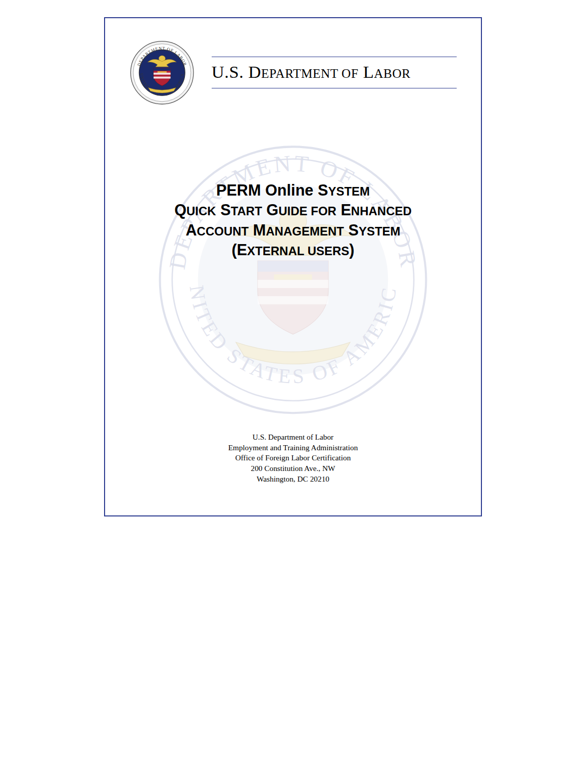DEPARTMENT OF LABOR UNITED STATES OF AMERICA
U.S. DEPARTMENT OF LABOR
DEPARTMENT OF LABOR UNITED STATES OF AMERICA
PERM Online SYSTEM QUICK START GUIDE FOR ENHANCED ACCOUNT MANAGEMENT SYSTEM (EXTERNAL USERS)
U.S. Department of Labor
Employment and Training Administration
Office of Foreign Labor Certification
200 Constitution Ave., NW
Washington, DC 20210